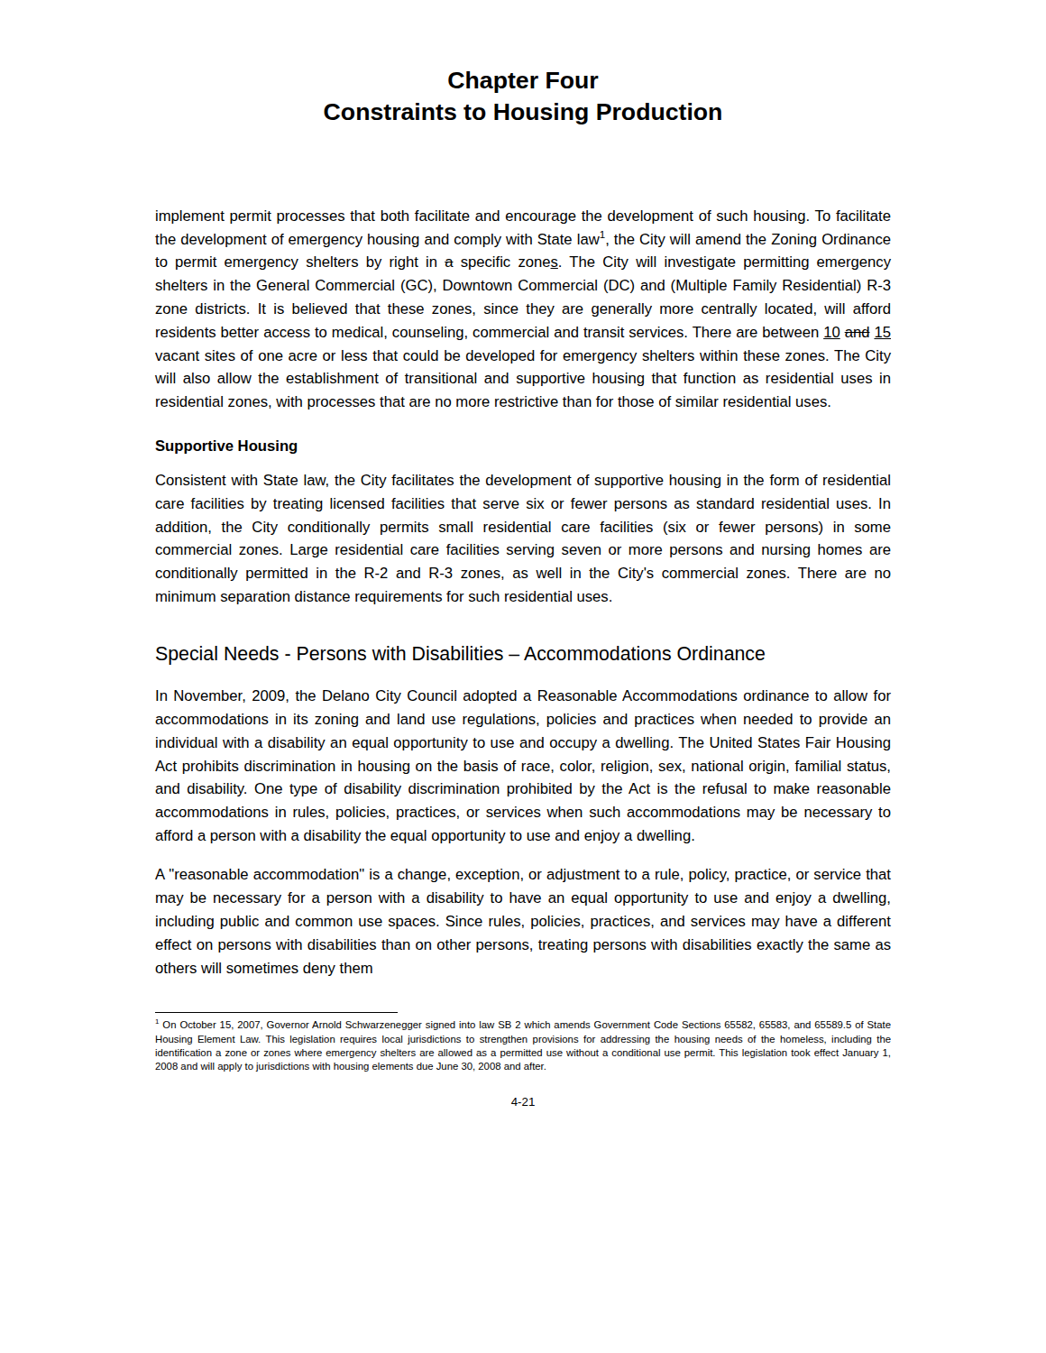Chapter Four
Constraints to Housing Production
implement permit processes that both facilitate and encourage the development of such housing. To facilitate the development of emergency housing and comply with State law1, the City will amend the Zoning Ordinance to permit emergency shelters by right in a specific zones. The City will investigate permitting emergency shelters in the General Commercial (GC), Downtown Commercial (DC) and (Multiple Family Residential) R-3 zone districts. It is believed that these zones, since they are generally more centrally located, will afford residents better access to medical, counseling, commercial and transit services. There are between 10 and 15 vacant sites of one acre or less that could be developed for emergency shelters within these zones. The City will also allow the establishment of transitional and supportive housing that function as residential uses in residential zones, with processes that are no more restrictive than for those of similar residential uses.
Supportive Housing
Consistent with State law, the City facilitates the development of supportive housing in the form of residential care facilities by treating licensed facilities that serve six or fewer persons as standard residential uses. In addition, the City conditionally permits small residential care facilities (six or fewer persons) in some commercial zones. Large residential care facilities serving seven or more persons and nursing homes are conditionally permitted in the R-2 and R-3 zones, as well in the City's commercial zones. There are no minimum separation distance requirements for such residential uses.
Special Needs - Persons with Disabilities – Accommodations Ordinance
In November, 2009, the Delano City Council adopted a Reasonable Accommodations ordinance to allow for accommodations in its zoning and land use regulations, policies and practices when needed to provide an individual with a disability an equal opportunity to use and occupy a dwelling. The United States Fair Housing Act prohibits discrimination in housing on the basis of race, color, religion, sex, national origin, familial status, and disability. One type of disability discrimination prohibited by the Act is the refusal to make reasonable accommodations in rules, policies, practices, or services when such accommodations may be necessary to afford a person with a disability the equal opportunity to use and enjoy a dwelling.
A "reasonable accommodation" is a change, exception, or adjustment to a rule, policy, practice, or service that may be necessary for a person with a disability to have an equal opportunity to use and enjoy a dwelling, including public and common use spaces. Since rules, policies, practices, and services may have a different effect on persons with disabilities than on other persons, treating persons with disabilities exactly the same as others will sometimes deny them
1 On October 15, 2007, Governor Arnold Schwarzenegger signed into law SB 2 which amends Government Code Sections 65582, 65583, and 65589.5 of State Housing Element Law. This legislation requires local jurisdictions to strengthen provisions for addressing the housing needs of the homeless, including the identification a zone or zones where emergency shelters are allowed as a permitted use without a conditional use permit. This legislation took effect January 1, 2008 and will apply to jurisdictions with housing elements due June 30, 2008 and after.
4-21